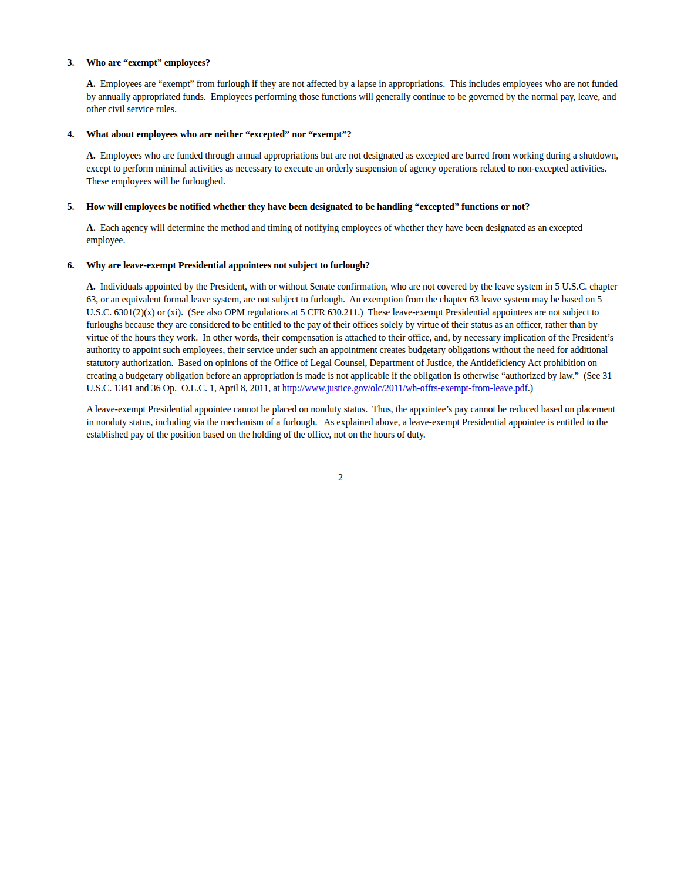Who are “exempt” employees?
A. Employees are “exempt” from furlough if they are not affected by a lapse in appropriations. This includes employees who are not funded by annually appropriated funds. Employees performing those functions will generally continue to be governed by the normal pay, leave, and other civil service rules.
What about employees who are neither “excepted” nor “exempt”?
A. Employees who are funded through annual appropriations but are not designated as excepted are barred from working during a shutdown, except to perform minimal activities as necessary to execute an orderly suspension of agency operations related to non-excepted activities. These employees will be furloughed.
How will employees be notified whether they have been designated to be handling “excepted” functions or not?
A. Each agency will determine the method and timing of notifying employees of whether they have been designated as an excepted employee.
Why are leave-exempt Presidential appointees not subject to furlough?
A. Individuals appointed by the President, with or without Senate confirmation, who are not covered by the leave system in 5 U.S.C. chapter 63, or an equivalent formal leave system, are not subject to furlough. An exemption from the chapter 63 leave system may be based on 5 U.S.C. 6301(2)(x) or (xi). (See also OPM regulations at 5 CFR 630.211.) These leave-exempt Presidential appointees are not subject to furloughs because they are considered to be entitled to the pay of their offices solely by virtue of their status as an officer, rather than by virtue of the hours they work. In other words, their compensation is attached to their office, and, by necessary implication of the President’s authority to appoint such employees, their service under such an appointment creates budgetary obligations without the need for additional statutory authorization. Based on opinions of the Office of Legal Counsel, Department of Justice, the Antideficiency Act prohibition on creating a budgetary obligation before an appropriation is made is not applicable if the obligation is otherwise “authorized by law.” (See 31 U.S.C. 1341 and 36 Op. O.L.C. 1, April 8, 2011, at http://www.justice.gov/olc/2011/wh-offrs-exempt-from-leave.pdf.)
A leave-exempt Presidential appointee cannot be placed on nonduty status. Thus, the appointee’s pay cannot be reduced based on placement in nonduty status, including via the mechanism of a furlough. As explained above, a leave-exempt Presidential appointee is entitled to the established pay of the position based on the holding of the office, not on the hours of duty.
2